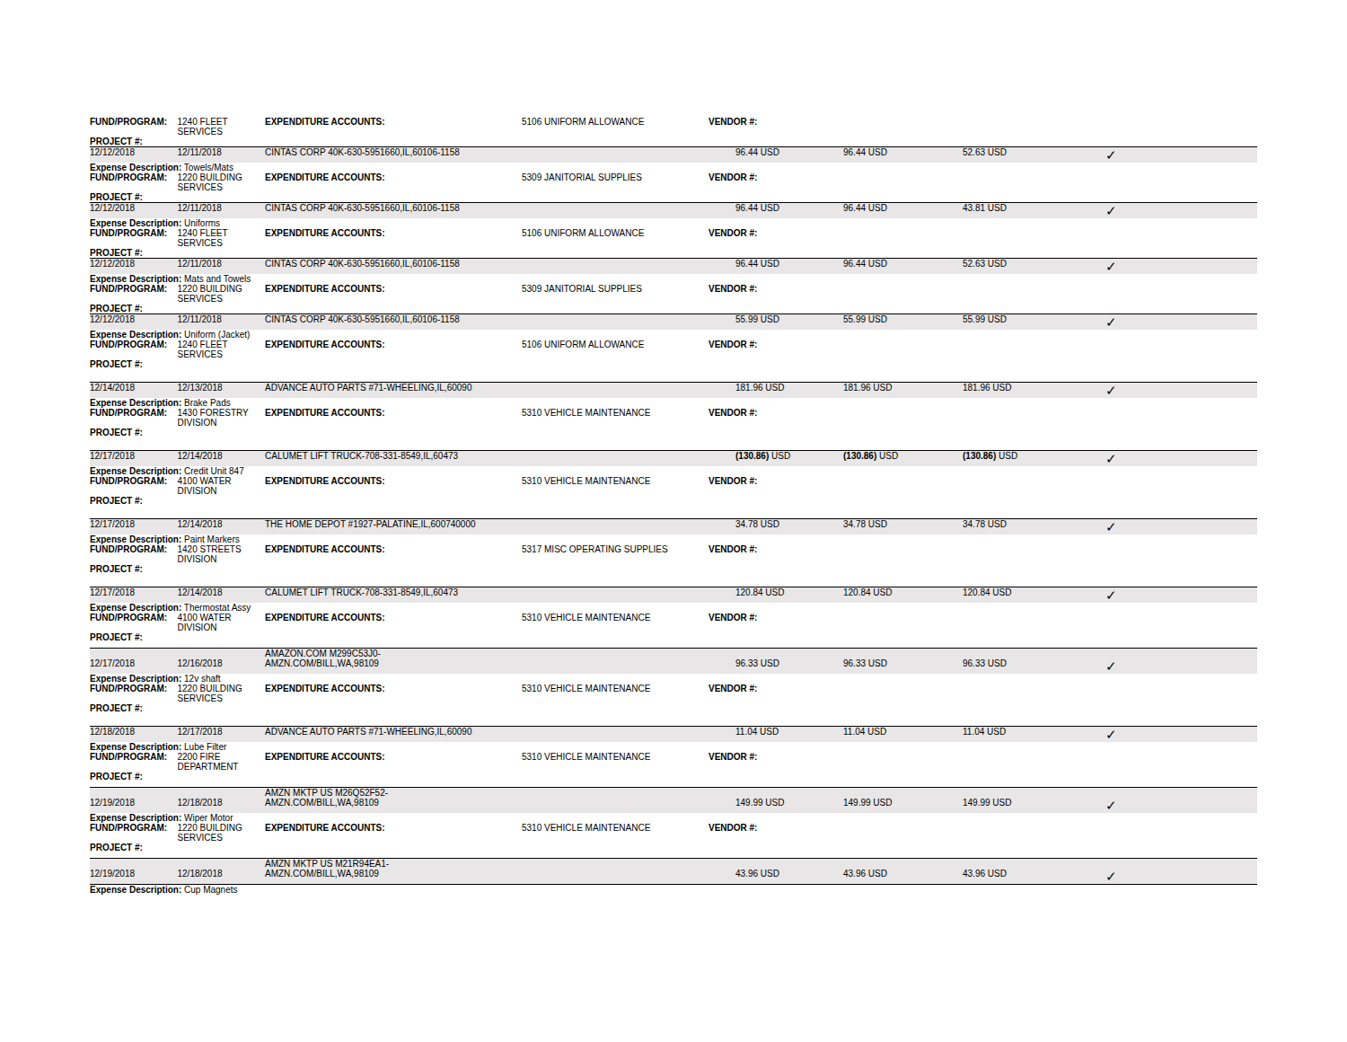| FUND/PROGRAM: | 1240 FLEET SERVICES | EXPENDITURE ACCOUNTS: | 5106 UNIFORM ALLOWANCE | VENDOR #: | | | | |
| PROJECT #: | | | | | | | | |
| 12/12/2018 | 12/11/2018 | CINTAS CORP 40K-630-5951660,IL,60106-1158 | | 96.44 USD | 96.44 USD | 52.63 USD | ✓ | |
| Expense Description: Towels/Mats | | | | | | | |
| FUND/PROGRAM: | 1220 BUILDING SERVICES | EXPENDITURE ACCOUNTS: | 5309 JANITORIAL SUPPLIES | VENDOR #: | | | | |
| PROJECT #: | | | | | | | | |
| 12/12/2018 | 12/11/2018 | CINTAS CORP 40K-630-5951660,IL,60106-1158 | | 96.44 USD | 96.44 USD | 43.81 USD | ✓ | |
| Expense Description: Uniforms | | | | | | | |
| FUND/PROGRAM: | 1240 FLEET SERVICES | EXPENDITURE ACCOUNTS: | 5106 UNIFORM ALLOWANCE | VENDOR #: | | | | |
| PROJECT #: | | | | | | | | |
| 12/12/2018 | 12/11/2018 | CINTAS CORP 40K-630-5951660,IL,60106-1158 | | 96.44 USD | 96.44 USD | 52.63 USD | ✓ | |
| Expense Description: Mats and Towels | | | | | | | |
| FUND/PROGRAM: | 1220 BUILDING SERVICES | EXPENDITURE ACCOUNTS: | 5309 JANITORIAL SUPPLIES | VENDOR #: | | | | |
| PROJECT #: | | | | | | | | |
| 12/12/2018 | 12/11/2018 | CINTAS CORP 40K-630-5951660,IL,60106-1158 | | 55.99 USD | 55.99 USD | 55.99 USD | ✓ | |
| Expense Description: Uniform (Jacket) | | | | | | | |
| FUND/PROGRAM: | 1240 FLEET SERVICES | EXPENDITURE ACCOUNTS: | 5106 UNIFORM ALLOWANCE | VENDOR #: | | | | |
| PROJECT #: | | | | | | | | |
| 12/14/2018 | 12/13/2018 | ADVANCE AUTO PARTS #71-WHEELING,IL,60090 | | 181.96 USD | 181.96 USD | 181.96 USD | ✓ | |
| Expense Description: Brake Pads | | | | | | | |
| FUND/PROGRAM: | 1430 FORESTRY DIVISION | EXPENDITURE ACCOUNTS: | 5310 VEHICLE MAINTENANCE | VENDOR #: | | | | |
| PROJECT #: | | | | | | | | |
| 12/17/2018 | 12/14/2018 | CALUMET LIFT TRUCK-708-331-8549,IL,60473 | | (130.86) USD | (130.86) USD | (130.86) USD | ✓ | |
| Expense Description: Credit Unit 847 | | | | | | | |
| FUND/PROGRAM: | 4100 WATER DIVISION | EXPENDITURE ACCOUNTS: | 5310 VEHICLE MAINTENANCE | VENDOR #: | | | | |
| PROJECT #: | | | | | | | | |
| 12/17/2018 | 12/14/2018 | THE HOME DEPOT #1927-PALATINE,IL,600740000 | | 34.78 USD | 34.78 USD | 34.78 USD | ✓ | |
| Expense Description: Paint Markers | | | | | | | |
| FUND/PROGRAM: | 1420 STREETS DIVISION | EXPENDITURE ACCOUNTS: | 5317 MISC OPERATING SUPPLIES | VENDOR #: | | | | |
| PROJECT #: | | | | | | | | |
| 12/17/2018 | 12/14/2018 | CALUMET LIFT TRUCK-708-331-8549,IL,60473 | | 120.84 USD | 120.84 USD | 120.84 USD | ✓ | |
| Expense Description: Thermostat Assy | | | | | | | |
| FUND/PROGRAM: | 4100 WATER DIVISION | EXPENDITURE ACCOUNTS: | 5310 VEHICLE MAINTENANCE | VENDOR #: | | | | |
| PROJECT #: | | | | | | | | |
| | | AMAZON.COM M299C53J0- | | | | | | |
| 12/17/2018 | 12/16/2018 | AMZN.COM/BILL,WA,98109 | | 96.33 USD | 96.33 USD | 96.33 USD | ✓ | |
| Expense Description: 12v shaft | | | | | | | |
| FUND/PROGRAM: | 1220 BUILDING SERVICES | EXPENDITURE ACCOUNTS: | 5310 VEHICLE MAINTENANCE | VENDOR #: | | | | |
| PROJECT #: | | | | | | | | |
| 12/18/2018 | 12/17/2018 | ADVANCE AUTO PARTS #71-WHEELING,IL,60090 | | 11.04 USD | 11.04 USD | 11.04 USD | ✓ | |
| Expense Description: Lube Filter | | | | | | | |
| FUND/PROGRAM: | 2200 FIRE DEPARTMENT | EXPENDITURE ACCOUNTS: | 5310 VEHICLE MAINTENANCE | VENDOR #: | | | | |
| PROJECT #: | | | | | | | | |
| | | AMZN MKTP US M26Q52F52- | | | | | | |
| 12/19/2018 | 12/18/2018 | AMZN.COM/BILL,WA,98109 | | 149.99 USD | 149.99 USD | 149.99 USD | ✓ | |
| Expense Description: Wiper Motor | | | | | | | |
| FUND/PROGRAM: | 1220 BUILDING SERVICES | EXPENDITURE ACCOUNTS: | 5310 VEHICLE MAINTENANCE | VENDOR #: | | | | |
| PROJECT #: | | | | | | | | |
| | | AMZN MKTP US M21R94EA1- | | | | | | |
| 12/19/2018 | 12/18/2018 | AMZN.COM/BILL,WA,98109 | | 43.96 USD | 43.96 USD | 43.96 USD | ✓ | |
| Expense Description: Cup Magnets | | | | | | | |